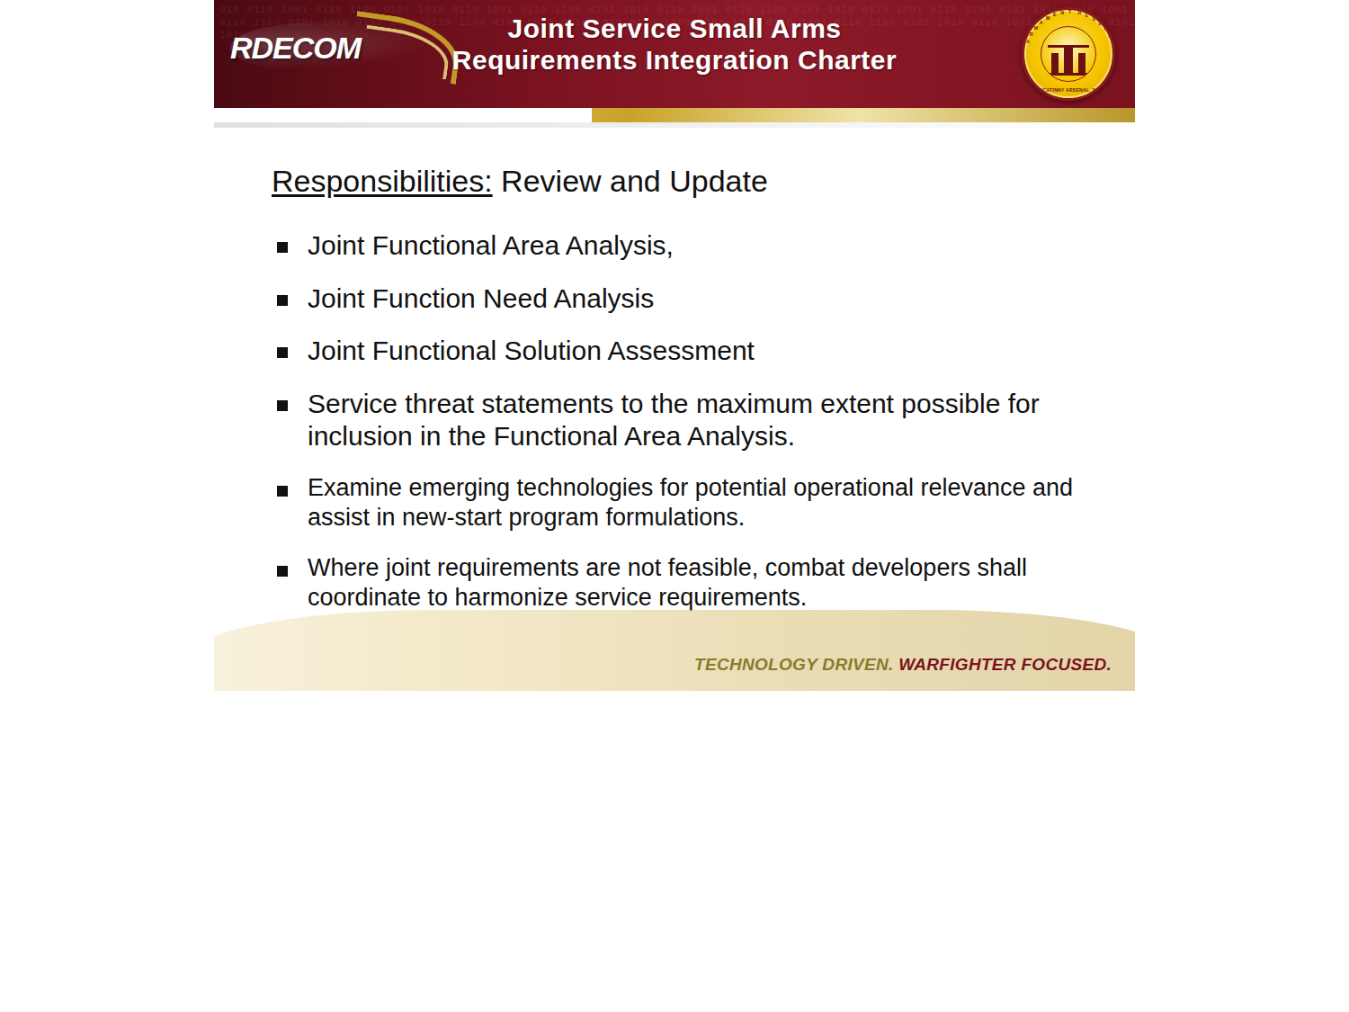RDECOM
Joint Service Small Arms
Requirements Integration Charter
A R M A M E N T R E S E A R C H
PICATINNY ARSENAL, NJ
Responsibilities: Review and Update
Joint Functional Area Analysis,
Joint Function Need Analysis
Joint Functional Solution Assessment
Service threat statements to the maximum extent possible for inclusion in the Functional Area Analysis.
Examine emerging technologies for potential operational relevance and assist in new-start program formulations.
Where joint requirements are not feasible, combat developers shall coordinate to harmonize service requirements.
TECHNOLOGY DRIVEN. WARFIGHTER FOCUSED.